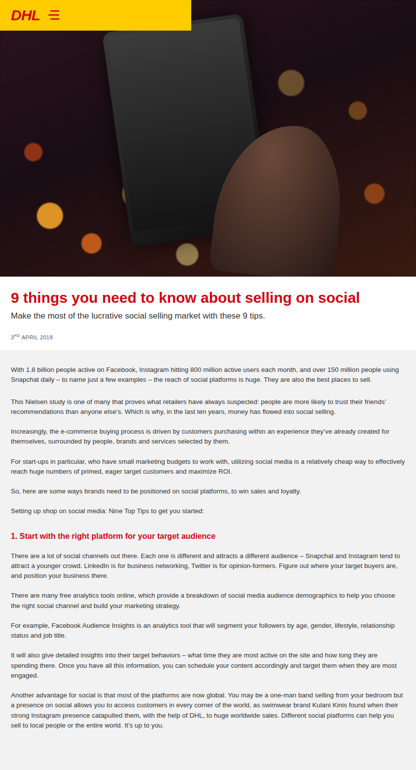DHL
9 things you need to know about selling on social
Make the most of the lucrative social selling market with these 9 tips.
3RD APRIL 2018
With 1.8 billion people active on Facebook, Instagram hitting 800 million active users each month, and over 150 million people using Snapchat daily – to name just a few examples – the reach of social platforms is huge. They are also the best places to sell.
This Nielsen study is one of many that proves what retailers have always suspected: people are more likely to trust their friends’ recommendations than anyone else’s. Which is why, in the last ten years, money has flowed into social selling.
Increasingly, the e-commerce buying process is driven by customers purchasing within an experience they’ve already created for themselves, surrounded by people, brands and services selected by them.
For start-ups in particular, who have small marketing budgets to work with, utilizing social media is a relatively cheap way to effectively reach huge numbers of primed, eager target customers and maximize ROI.
So, here are some ways brands need to be positioned on social platforms, to win sales and loyalty.
Setting up shop on social media: Nine Top Tips to get you started:
1. Start with the right platform for your target audience
There are a lot of social channels out there. Each one is different and attracts a different audience – Snapchat and Instagram tend to attract a younger crowd. LinkedIn is for business networking, Twitter is for opinion-formers. Figure out where your target buyers are, and position your business there.
There are many free analytics tools online, which provide a breakdown of social media audience demographics to help you choose the right social channel and build your marketing strategy.
For example, Facebook Audience Insights is an analytics tool that will segment your followers by age, gender, lifestyle, relationship status and job title.
It will also give detailed insights into their target behaviors – what time they are most active on the site and how long they are spending there. Once you have all this information, you can schedule your content accordingly and target them when they are most engaged.
Another advantage for social is that most of the platforms are now global. You may be a one-man band selling from your bedroom but a presence on social allows you to access customers in every corner of the world, as swimwear brand Kulani Kinis found when their strong Instagram presence catapulted them, with the help of DHL, to huge worldwide sales. Different social platforms can help you sell to local people or the entire world. It’s up to you.